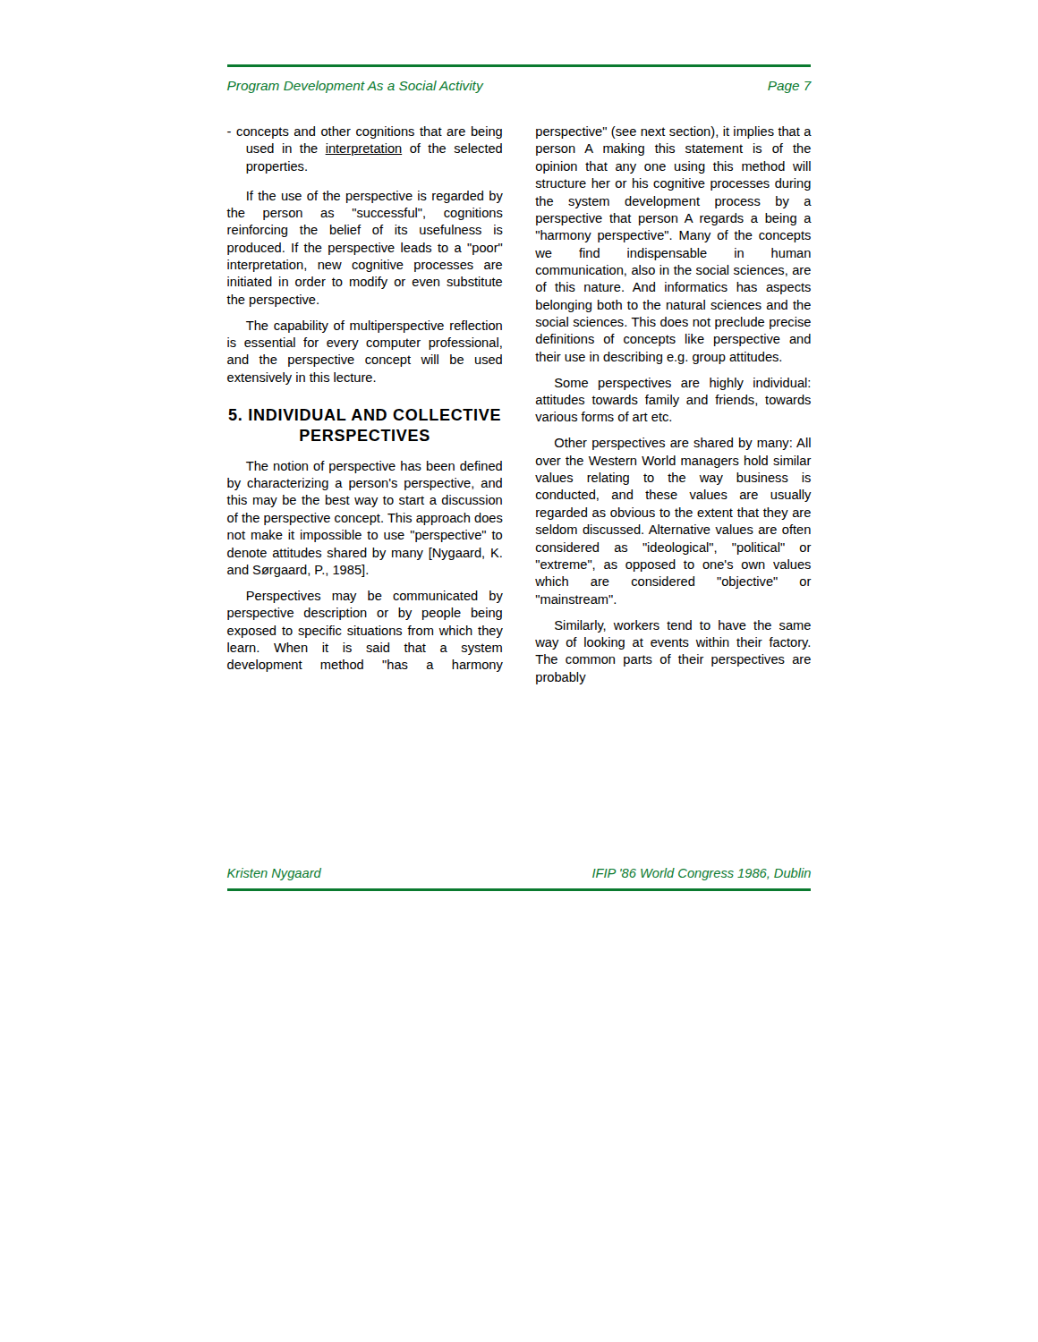Program Development As a Social Activity Page 7
- concepts and other cognitions that are being used in the interpretation of the selected properties.
If the use of the perspective is regarded by the person as "successful", cognitions reinforcing the belief of its usefulness is produced. If the perspective leads to a "poor" interpretation, new cognitive processes are initiated in order to modify or even substitute the perspective.
The capability of multiperspective reflection is essential for every computer professional, and the perspective concept will be used extensively in this lecture.
5. INDIVIDUAL AND COLLECTIVE PERSPECTIVES
The notion of perspective has been defined by characterizing a person's perspective, and this may be the best way to start a discussion of the perspective concept. This approach does not make it impossible to use "perspective" to denote attitudes shared by many [Nygaard, K. and Sørgaard, P., 1985].
Perspectives may be communicated by perspective description or by people being exposed to specific situations from which they learn. When it is said that a system development method "has a harmony perspective" (see next section), it implies that a person A making this statement is of the opinion that any one using this method will structure her or his cognitive processes during the system development process by a perspective that person A regards a being a "harmony perspective". Many of the concepts we find indispensable in human communication, also in the social sciences, are of this nature. And informatics has aspects belonging both to the natural sciences and the social sciences. This does not preclude precise definitions of concepts like perspective and their use in describing e.g. group attitudes.
Some perspectives are highly individual: attitudes towards family and friends, towards various forms of art etc.
Other perspectives are shared by many: All over the Western World managers hold similar values relating to the way business is conducted, and these values are usually regarded as obvious to the extent that they are seldom discussed. Alternative values are often considered as "ideological", "political" or "extreme", as opposed to one's own values which are considered "objective" or "mainstream".
Similarly, workers tend to have the same way of looking at events within their factory. The common parts of their perspectives are probably
Kristen Nygaard IFIP '86 World Congress 1986, Dublin